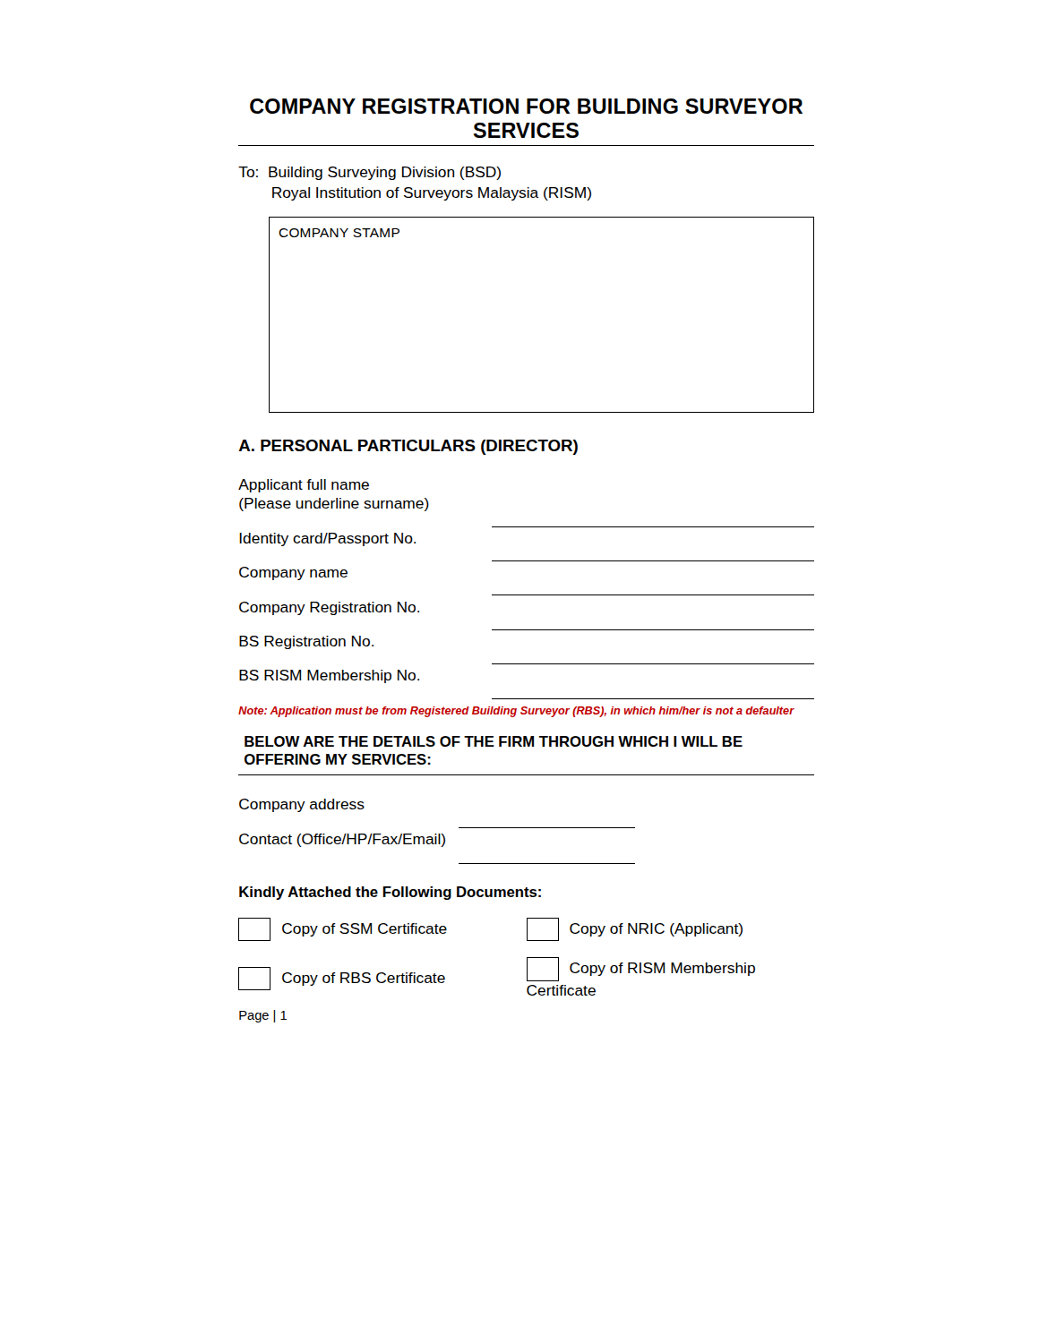COMPANY REGISTRATION FOR BUILDING SURVEYOR SERVICES
To: Building Surveying Division (BSD) Royal Institution of Surveyors Malaysia (RISM)
COMPANY STAMP
A. PERSONAL PARTICULARS (DIRECTOR)
| Applicant full name (Please underline surname) | |
| Identity card/Passport No. | |
| Company name | |
| Company Registration No. | |
| BS Registration No. | |
| BS RISM Membership No. | |
Note: Application must be from Registered Building Surveyor (RBS), in which him/her is not a defaulter
BELOW ARE THE DETAILS OF THE FIRM THROUGH WHICH I WILL BE OFFERING MY SERVICES:
| Company address | |
| Contact (Office/HP/Fax/Email) | |
Kindly Attached the Following Documents:
| Copy of SSM Certificate | Copy of NRIC (Applicant) |
| Copy of RBS Certificate | Copy of RISM Membership Certificate |
Page | 1